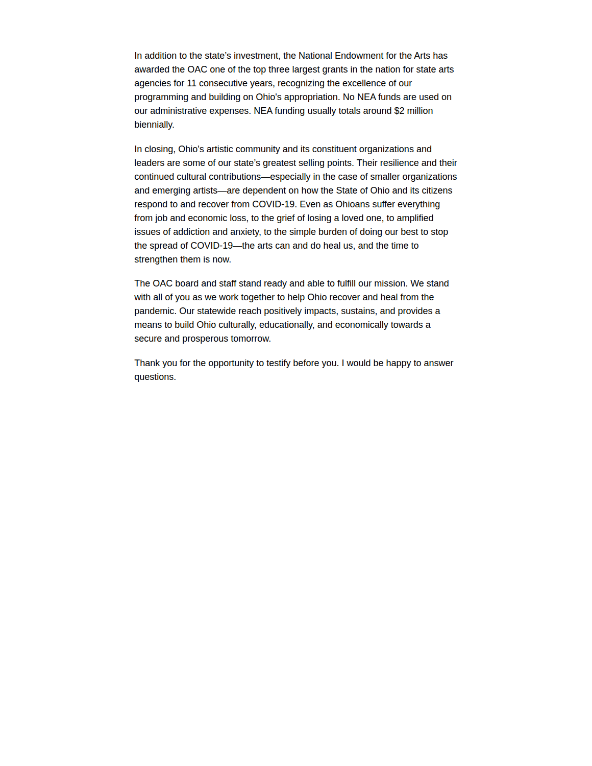In addition to the state’s investment, the National Endowment for the Arts has awarded the OAC one of the top three largest grants in the nation for state arts agencies for 11 consecutive years, recognizing the excellence of our programming and building on Ohio's appropriation. No NEA funds are used on our administrative expenses. NEA funding usually totals around $2 million biennially.
In closing, Ohio's artistic community and its constituent organizations and leaders are some of our state’s greatest selling points. Their resilience and their continued cultural contributions—especially in the case of smaller organizations and emerging artists—are dependent on how the State of Ohio and its citizens respond to and recover from COVID-19. Even as Ohioans suffer everything from job and economic loss, to the grief of losing a loved one, to amplified issues of addiction and anxiety, to the simple burden of doing our best to stop the spread of COVID-19—the arts can and do heal us, and the time to strengthen them is now.
The OAC board and staff stand ready and able to fulfill our mission. We stand with all of you as we work together to help Ohio recover and heal from the pandemic. Our statewide reach positively impacts, sustains, and provides a means to build Ohio culturally, educationally, and economically towards a secure and prosperous tomorrow.
Thank you for the opportunity to testify before you. I would be happy to answer questions.